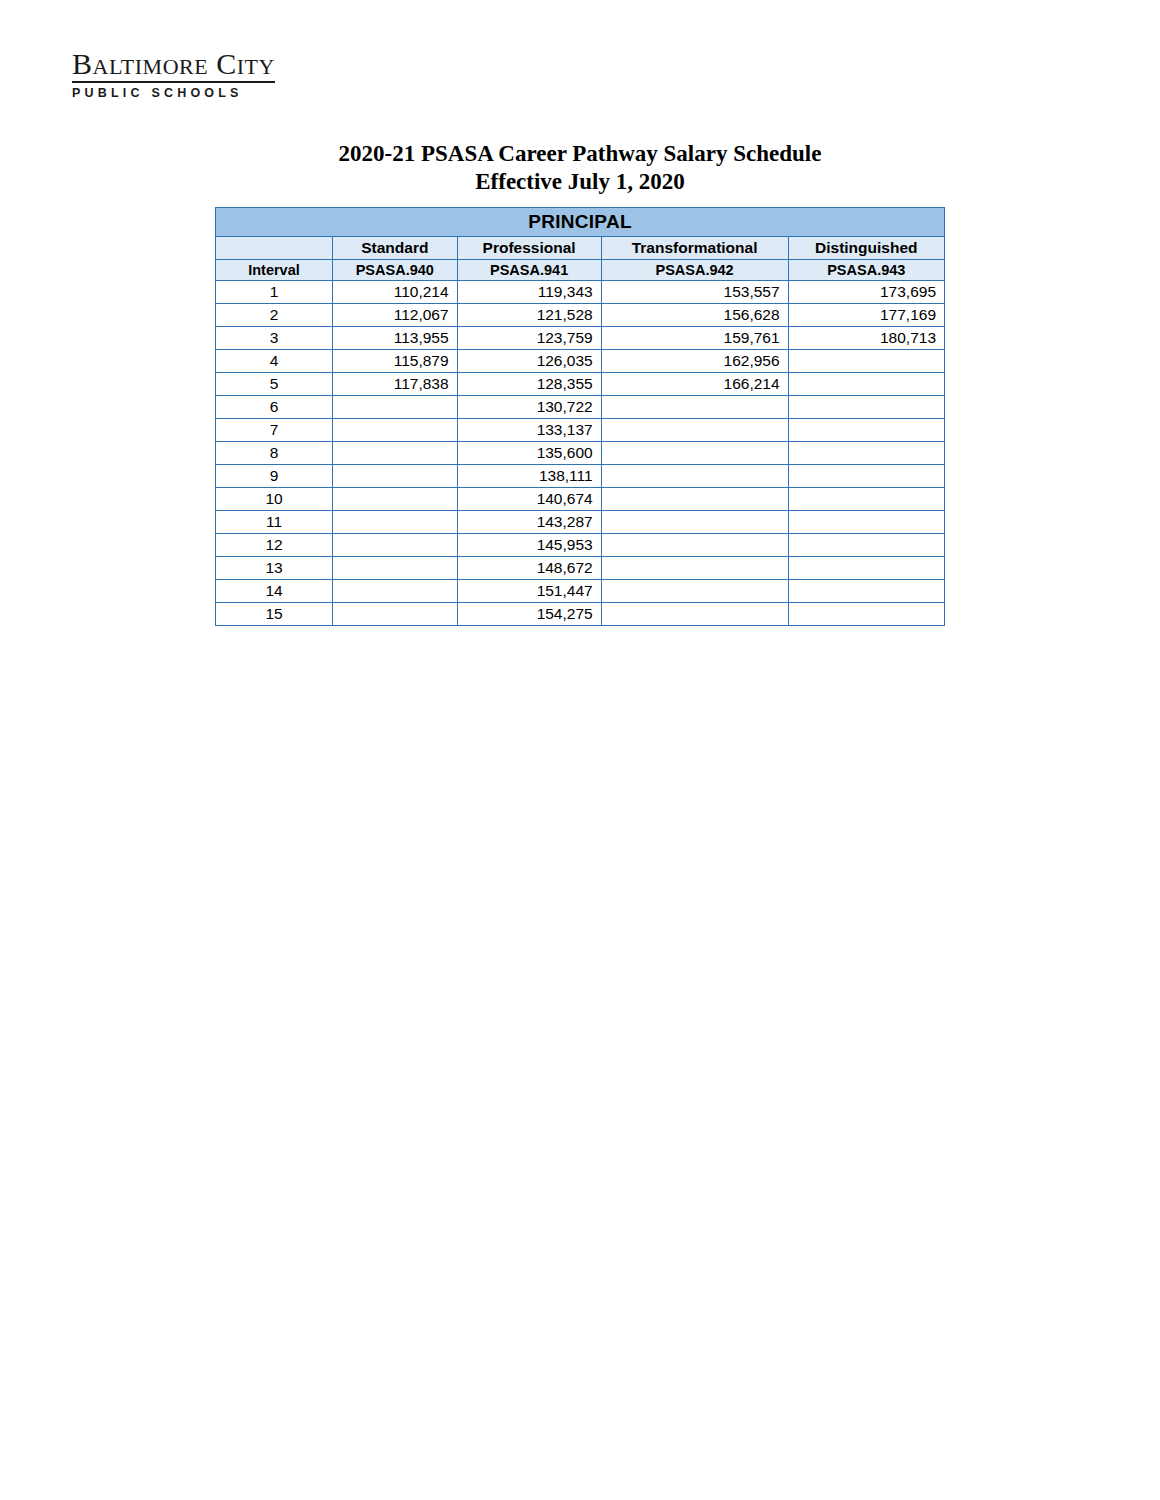BALTIMORE CITY
PUBLIC SCHOOLS
2020-21 PSASA Career Pathway Salary Schedule Effective July 1, 2020
| PRINCIPAL |
| --- |
| | Standard | Professional | Transformational | Distinguished |
| Interval | PSASA.940 | PSASA.941 | PSASA.942 | PSASA.943 |
| 1 | 110,214 | 119,343 | 153,557 | 173,695 |
| 2 | 112,067 | 121,528 | 156,628 | 177,169 |
| 3 | 113,955 | 123,759 | 159,761 | 180,713 |
| 4 | 115,879 | 126,035 | 162,956 | |
| 5 | 117,838 | 128,355 | 166,214 | |
| 6 | | 130,722 | | |
| 7 | | 133,137 | | |
| 8 | | 135,600 | | |
| 9 | | 138,111 | | |
| 10 | | 140,674 | | |
| 11 | | 143,287 | | |
| 12 | | 145,953 | | |
| 13 | | 148,672 | | |
| 14 | | 151,447 | | |
| 15 | | 154,275 | | |